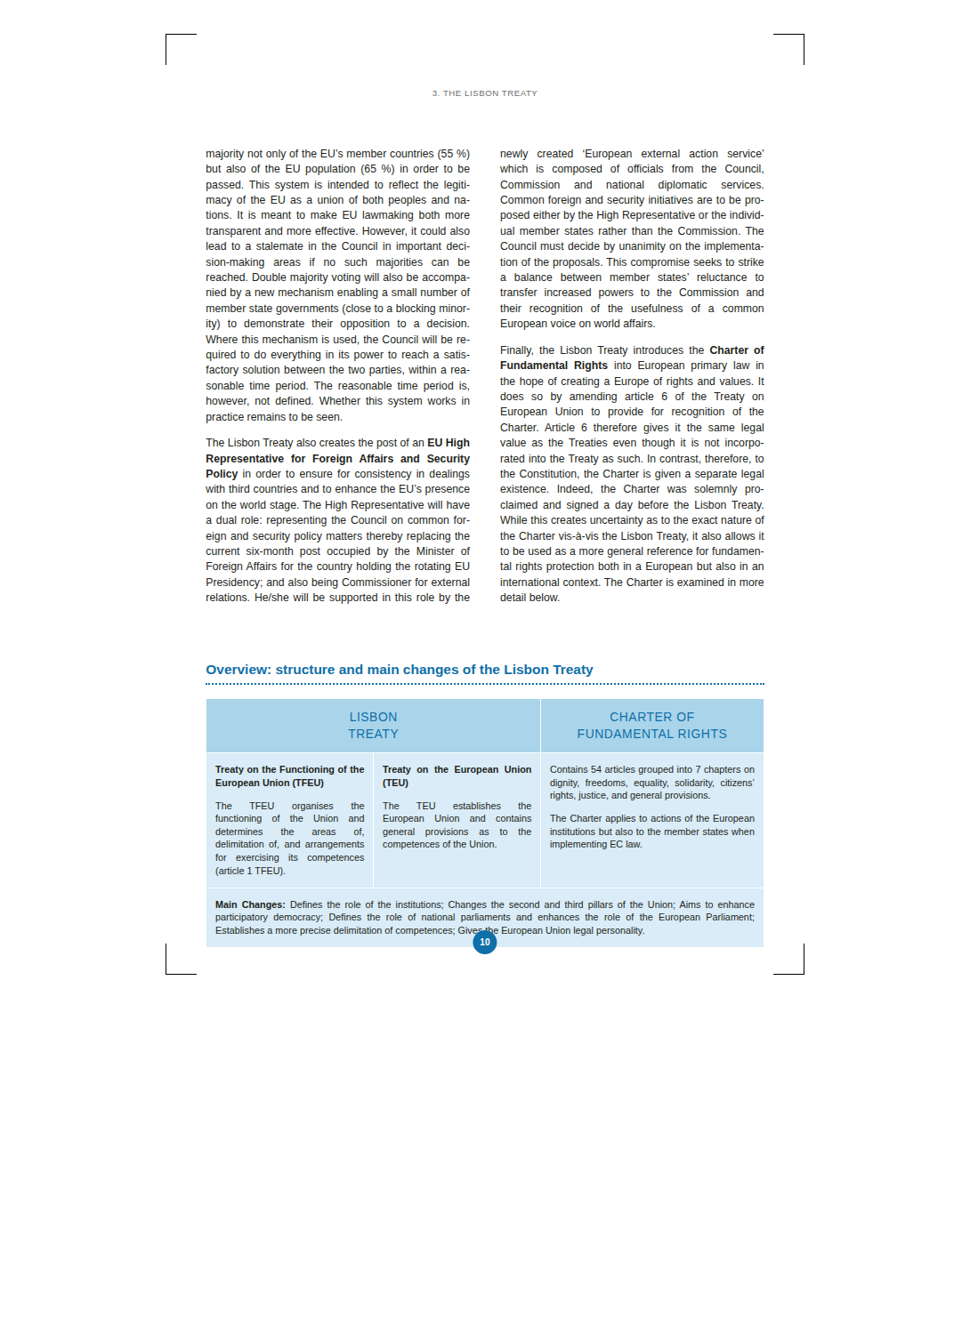3. The Lisbon Treaty
majority not only of the EU’s member countries (55 %) but also of the EU population (65 %) in order to be passed. This system is intended to reflect the legitimacy of the EU as a union of both peoples and nations. It is meant to make EU lawmaking both more transparent and more effective. However, it could also lead to a stalemate in the Council in important decision-making areas if no such majorities can be reached. Double majority voting will also be accompanied by a new mechanism enabling a small number of member state governments (close to a blocking minority) to demonstrate their opposition to a decision. Where this mechanism is used, the Council will be required to do everything in its power to reach a satisfactory solution between the two parties, within a reasonable time period. The reasonable time period is, however, not defined. Whether this system works in practice remains to be seen.
The Lisbon Treaty also creates the post of an EU High Representative for Foreign Affairs and Security Policy in order to ensure for consistency in dealings with third countries and to enhance the EU’s presence on the world stage. The High Representative will have a dual role: representing the Council on common foreign and security policy matters thereby replacing the current six-month post occupied by the Minister of Foreign Affairs for the country holding the rotating EU Presidency; and also being Commissioner for external relations. He/she will be supported in this role by the newly created ‘European external action service’ which is composed of officials from the Council, Commission and national diplomatic services. Common foreign and security initiatives are to be proposed either by the High Representative or the individual member states rather than the Commission. The Council must decide by unanimity on the implementation of the proposals. This compromise seeks to strike a balance between member states’ reluctance to transfer increased powers to the Commission and their recognition of the usefulness of a common European voice on world affairs.
Finally, the Lisbon Treaty introduces the Charter of Fundamental Rights into European primary law in the hope of creating a Europe of rights and values. It does so by amending article 6 of the Treaty on European Union to provide for recognition of the Charter. Article 6 therefore gives it the same legal value as the Treaties even though it is not incorporated into the Treaty as such. In contrast, therefore, to the Constitution, the Charter is given a separate legal existence. Indeed, the Charter was solemnly proclaimed and signed a day before the Lisbon Treaty. While this creates uncertainty as to the exact nature of the Charter vis-à-vis the Lisbon Treaty, it also allows it to be used as a more general reference for fundamental rights protection both in a European but also in an international context. The Charter is examined in more detail below.
Overview: structure and main changes of the Lisbon Treaty
| Lisbon Treaty | Charter of Fundamental Rights |
| --- | --- |
| Treaty on the Functioning of the European Union (TFEU) The TFEU organises the functioning of the Union and determines the areas of, delimitation of, and arrangements for exercising its competences (article 1 TFEU). | Treaty on the European Union (TEU) The TEU establishes the European Union and contains general provisions as to the competences of the Union. | Contains 54 articles grouped into 7 chapters on dignity, freedoms, equality, solidarity, citizens’ rights, justice, and general provisions. The Charter applies to actions of the European institutions but also to the member states when implementing EC law. |
| Main Changes: Defines the role of the institutions; Changes the second and third pillars of the Union; Aims to enhance participatory democracy; Defines the role of national parliaments and enhances the role of the European Parliament; Establishes a more precise delimitation of competences; Gives the European Union legal personality. |
10